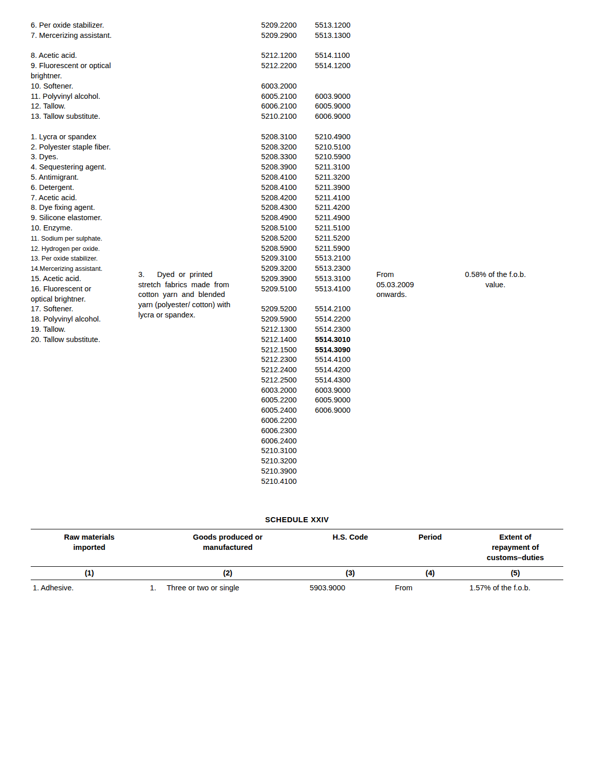6. Per oxide stabilizer. 7. Mercerizing assistant. 8. Acetic acid. 9. Fluorescent or optical brightner. 10. Softener. 11. Polyvinyl alcohol. 12. Tallow. 13. Tallow substitute. 1. Lycra or spandex 2. Polyester staple fiber. 3. Dyes. 4. Sequestering agent. 5. Antimigrant. 6. Detergent. 7. Acetic acid. 8. Dye fixing agent. 9. Silicone elastomer. 10. Enzyme. 11. Sodium per sulphate. 12. Hydrogen per oxide. 13. Per oxide stabilizer. 14.Mercerizing assistant. 15. Acetic acid. 16. Fluorescent or optical brightner. 17. Softener. 18. Polyvinyl alcohol. 19. Tallow. 20. Tallow substitute.
3. Dyed or printed stretch fabrics made from cotton yarn and blended yarn (polyester/ cotton) with lycra or spandex.
5209.2200 5209.2900 5212.1200 5212.2200 6003.2000 6005.2100 6006.2100 5210.2100 5208.3100 5208.3200 5208.3300 5208.3900 5208.4100 5208.4100 5208.4200 5208.4300 5208.4900 5208.5100 5208.5200 5208.5900 5209.3100 5209.3200 5209.3900 5209.5100 5209.5200 5209.5900 5212.1300 5212.1400 5212.1500 5212.2300 5212.2400 5212.2500 6003.2000 6005.2200 6005.2400 6006.2200 6006.2300 6006.2400 5210.3100 5210.3200 5210.3900 5210.4100
5513.1200 5513.1300 5514.1100 5514.1200 6003.9000 6005.9000 6006.9000 5210.4900 5210.5100 5210.5900 5211.3100 5211.3200 5211.3900 5211.4100 5211.4200 5211.4900 5211.5100 5211.5200 5211.5900 5513.2100 5513.2300 5513.3100 5513.4100 5514.2100 5514.2200 5514.2300 5514.3010 5514.3090 5514.4100 5514.4200 5514.4300 6003.9000 6005.9000 6006.9000
From
05.03.2009
onwards.
0.58% of the f.o.b.
value.
SCHEDULE XXIV
| Raw materials imported | Goods produced or manufactured | H.S. Code | Period | Extent of repayment of customs–duties |
| --- | --- | --- | --- | --- |
| (1) | (2) | (3) | (4) | (5) |
| 1. Adhesive. | 1. Three or two or single | 5903.9000 | From | 1.57% of the f.o.b. |